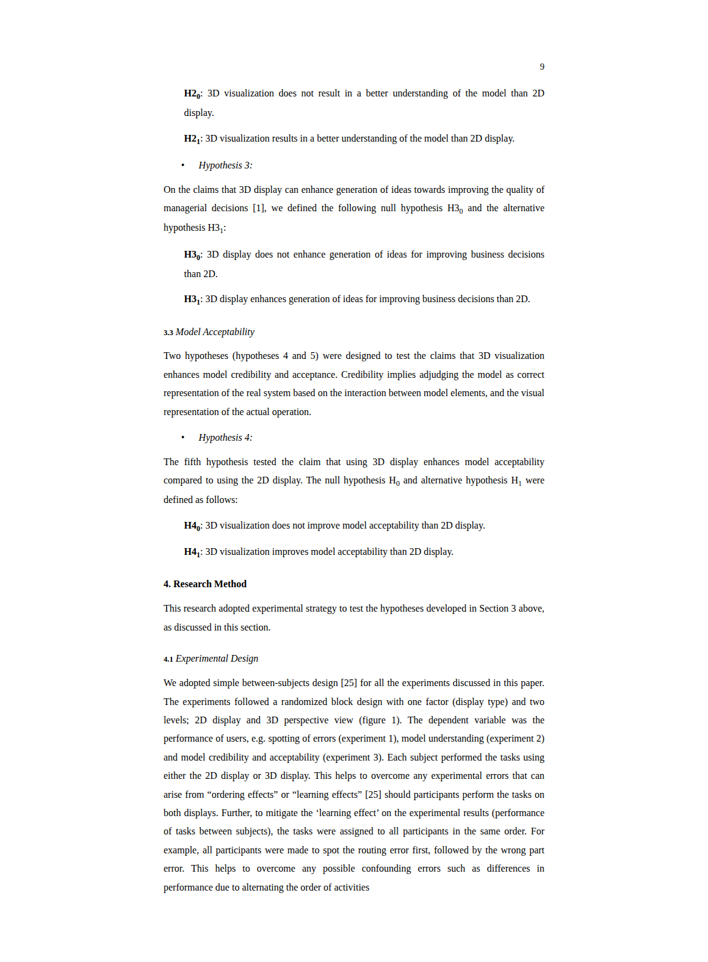9
H20: 3D visualization does not result in a better understanding of the model than 2D display.
H21: 3D visualization results in a better understanding of the model than 2D display.
•Hypothesis 3:
On the claims that 3D display can enhance generation of ideas towards improving the quality of managerial decisions [1], we defined the following null hypothesis H30 and the alternative hypothesis H31:
H30: 3D display does not enhance generation of ideas for improving business decisions than 2D.
H31: 3D display enhances generation of ideas for improving business decisions than 2D.
3.3 Model Acceptability
Two hypotheses (hypotheses 4 and 5) were designed to test the claims that 3D visualization enhances model credibility and acceptance. Credibility implies adjudging the model as correct representation of the real system based on the interaction between model elements, and the visual representation of the actual operation.
•Hypothesis 4:
The fifth hypothesis tested the claim that using 3D display enhances model acceptability compared to using the 2D display. The null hypothesis H0 and alternative hypothesis H1 were defined as follows:
H40: 3D visualization does not improve model acceptability than 2D display.
H41: 3D visualization improves model acceptability than 2D display.
4. Research Method
This research adopted experimental strategy to test the hypotheses developed in Section 3 above, as discussed in this section.
4.1 Experimental Design
We adopted simple between-subjects design [25] for all the experiments discussed in this paper. The experiments followed a randomized block design with one factor (display type) and two levels; 2D display and 3D perspective view (figure 1). The dependent variable was the performance of users, e.g. spotting of errors (experiment 1), model understanding (experiment 2) and model credibility and acceptability (experiment 3). Each subject performed the tasks using either the 2D display or 3D display. This helps to overcome any experimental errors that can arise from “ordering effects” or “learning effects” [25] should participants perform the tasks on both displays. Further, to mitigate the ‘learning effect’ on the experimental results (performance of tasks between subjects), the tasks were assigned to all participants in the same order. For example, all participants were made to spot the routing error first, followed by the wrong part error. This helps to overcome any possible confounding errors such as differences in performance due to alternating the order of activities